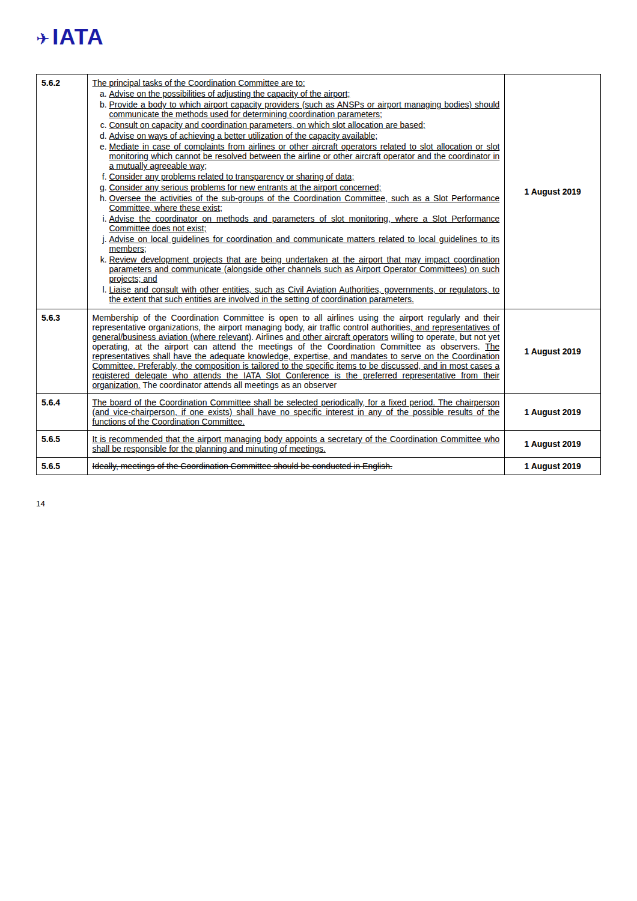✈ IATA
| 5.6.2 | The principal tasks of the Coordination Committee are to: Advise on the possibilities of adjusting the capacity of the airport; Provide a body to which airport capacity providers (such as ANSPs or airport managing bodies) should communicate the methods used for determining coordination parameters; Consult on capacity and coordination parameters, on which slot allocation are based; Advise on ways of achieving a better utilization of the capacity available; Mediate in case of complaints from airlines or other aircraft operators related to slot allocation or slot monitoring which cannot be resolved between the airline or other aircraft operator and the coordinator in a mutually agreeable way; Consider any problems related to transparency or sharing of data; Consider any serious problems for new entrants at the airport concerned; Oversee the activities of the sub-groups of the Coordination Committee, such as a Slot Performance Committee, where these exist; Advise the coordinator on methods and parameters of slot monitoring, where a Slot Performance Committee does not exist; Advise on local guidelines for coordination and communicate matters related to local guidelines to its members; Review development projects that are being undertaken at the airport that may impact coordination parameters and communicate (alongside other channels such as Airport Operator Committees) on such projects; and Liaise and consult with other entities, such as Civil Aviation Authorities, governments, or regulators, to the extent that such entities are involved in the setting of coordination parameters. | 1 August 2019 |
| 5.6.3 | Membership of the Coordination Committee is open to all airlines using the airport regularly and their representative organizations, the airport managing body, air traffic control authorities , and representatives of general/business aviation (where relevant) . Airlines and other aircraft operators willing to operate, but not yet operating, at the airport can attend the meetings of the Coordination Committee as observers. The representatives shall have the adequate knowledge, expertise, and mandates to serve on the Coordination Committee. Preferably, the composition is tailored to the specific items to be discussed, and in most cases a registered delegate who attends the IATA Slot Conference is the preferred representative from their organization. The coordinator attends all meetings as an observer | 1 August 2019 |
| 5.6.4 | The board of the Coordination Committee shall be selected periodically, for a fixed period. The chairperson (and vice-chairperson, if one exists) shall have no specific interest in any of the possible results of the functions of the Coordination Committee. | 1 August 2019 |
| 5.6.5 | It is recommended that the airport managing body appoints a secretary of the Coordination Committee who shall be responsible for the planning and minuting of meetings. | 1 August 2019 |
| 5.6.5 | Ideally, meetings of the Coordination Committee should be conducted in English. | 1 August 2019 |
14